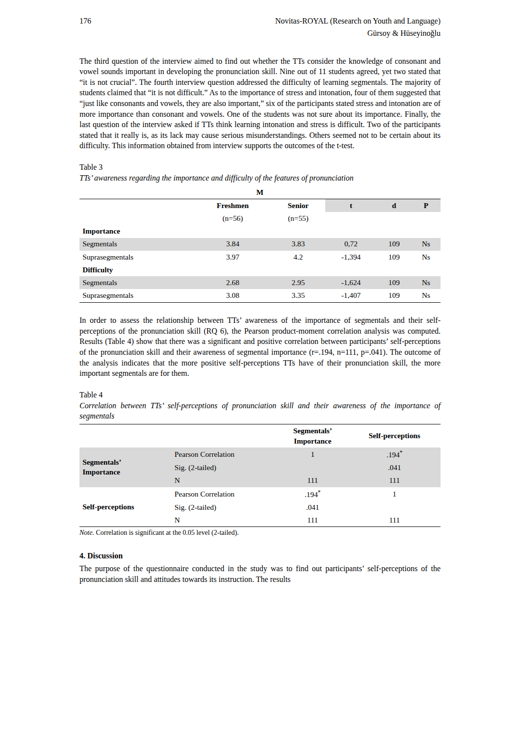176 Novitas-ROYAL (Research on Youth and Language)
Gürsoy & Hüseyinoğlu
The third question of the interview aimed to find out whether the TTs consider the knowledge of consonant and vowel sounds important in developing the pronunciation skill. Nine out of 11 students agreed, yet two stated that “it is not crucial”. The fourth interview question addressed the difficulty of learning segmentals. The majority of students claimed that “it is not difficult.” As to the importance of stress and intonation, four of them suggested that “just like consonants and vowels, they are also important,” six of the participants stated stress and intonation are of more importance than consonant and vowels. One of the students was not sure about its importance. Finally, the last question of the interview asked if TTs think learning intonation and stress is difficult. Two of the participants stated that it really is, as its lack may cause serious misunderstandings. Others seemed not to be certain about its difficulty. This information obtained from interview supports the outcomes of the t-test.
Table 3 TTs’ awareness regarding the importance and difficulty of the features of pronunciation
| | M | | | |
| | Freshmen | Senior | t | d | P |
| | (n=56) | (n=55) | | | |
| Importance | | | | | |
| Segmentals | 3.84 | 3.83 | 0,72 | 109 | Ns |
| Suprasegmentals | 3.97 | 4.2 | -1,394 | 109 | Ns |
| Difficulty | | | | | |
| Segmentals | 2.68 | 2.95 | -1,624 | 109 | Ns |
| Suprasegmentals | 3.08 | 3.35 | -1,407 | 109 | Ns |
In order to assess the relationship between TTs’ awareness of the importance of segmentals and their self-perceptions of the pronunciation skill (RQ 6), the Pearson product-moment correlation analysis was computed. Results (Table 4) show that there was a significant and positive correlation between participants’ self-perceptions of the pronunciation skill and their awareness of segmental importance (r=.194, n=111, p=.041). The outcome of the analysis indicates that the more positive self-perceptions TTs have of their pronunciation skill, the more important segmentals are for them.
Table 4 Correlation between TTs’ self-perceptions of pronunciation skill and their awareness of the importance of segmentals
| | | Segmentals’ Importance | Self-perceptions |
| Segmentals’ Importance | Pearson Correlation | 1 | .194 * |
| Sig. (2-tailed) | | .041 |
| N | 111 | 111 |
| Self-perceptions | Pearson Correlation | .194 * | 1 |
| Sig. (2-tailed) | .041 | |
| N | 111 | 111 |
Note. Correlation is significant at the 0.05 level (2-tailed).
4. Discussion
The purpose of the questionnaire conducted in the study was to find out participants’ self-perceptions of the pronunciation skill and attitudes towards its instruction. The results